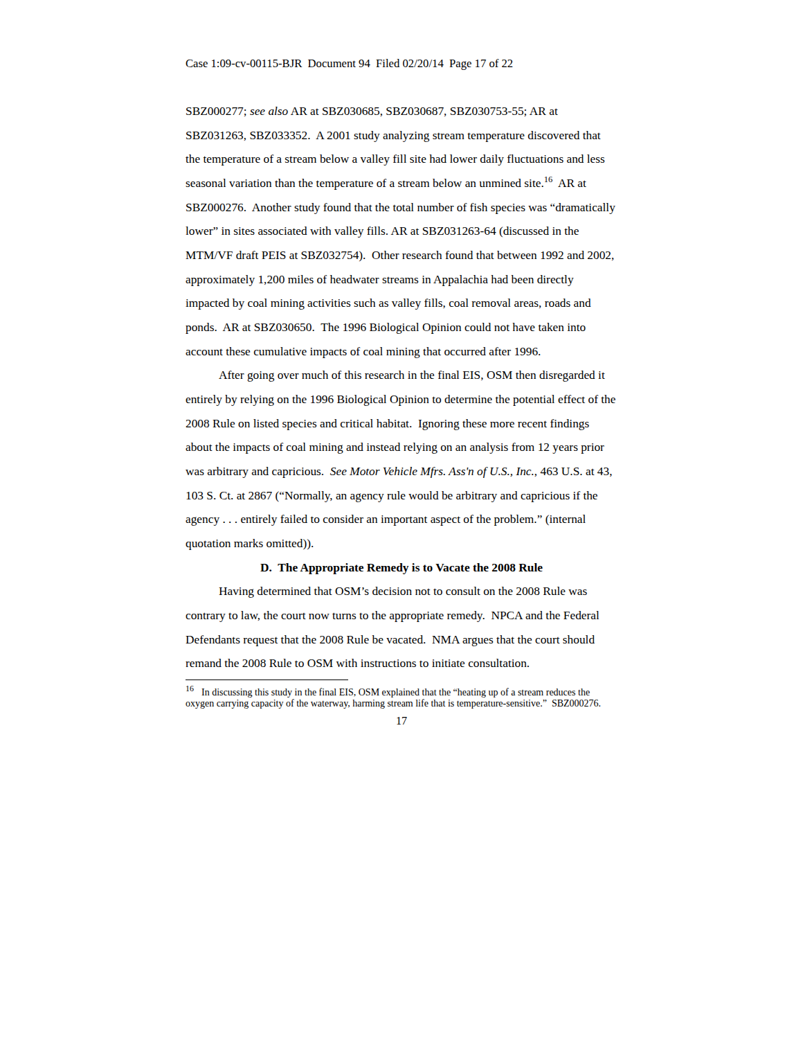Case 1:09-cv-00115-BJR Document 94 Filed 02/20/14 Page 17 of 22
SBZ000277; see also AR at SBZ030685, SBZ030687, SBZ030753-55; AR at SBZ031263, SBZ033352. A 2001 study analyzing stream temperature discovered that the temperature of a stream below a valley fill site had lower daily fluctuations and less seasonal variation than the temperature of a stream below an unmined site.16 AR at SBZ000276. Another study found that the total number of fish species was “dramatically lower” in sites associated with valley fills. AR at SBZ031263-64 (discussed in the MTM/VF draft PEIS at SBZ032754). Other research found that between 1992 and 2002, approximately 1,200 miles of headwater streams in Appalachia had been directly impacted by coal mining activities such as valley fills, coal removal areas, roads and ponds. AR at SBZ030650. The 1996 Biological Opinion could not have taken into account these cumulative impacts of coal mining that occurred after 1996.
After going over much of this research in the final EIS, OSM then disregarded it entirely by relying on the 1996 Biological Opinion to determine the potential effect of the 2008 Rule on listed species and critical habitat. Ignoring these more recent findings about the impacts of coal mining and instead relying on an analysis from 12 years prior was arbitrary and capricious. See Motor Vehicle Mfrs. Ass'n of U.S., Inc., 463 U.S. at 43, 103 S. Ct. at 2867 (“Normally, an agency rule would be arbitrary and capricious if the agency . . . entirely failed to consider an important aspect of the problem.” (internal quotation marks omitted)).
D. The Appropriate Remedy is to Vacate the 2008 Rule
Having determined that OSM’s decision not to consult on the 2008 Rule was contrary to law, the court now turns to the appropriate remedy. NPCA and the Federal Defendants request that the 2008 Rule be vacated. NMA argues that the court should remand the 2008 Rule to OSM with instructions to initiate consultation.
16 In discussing this study in the final EIS, OSM explained that the “heating up of a stream reduces the oxygen carrying capacity of the waterway, harming stream life that is temperature-sensitive.” SBZ000276.
17